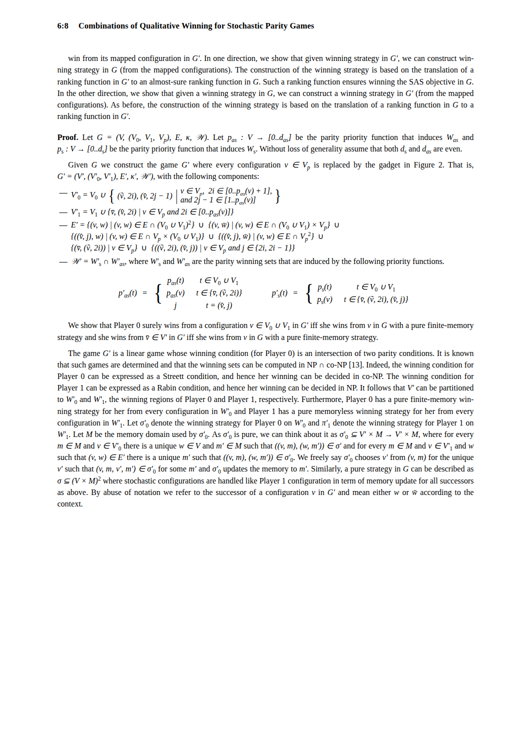6:8 Combinations of Qualitative Winning for Stochastic Parity Games
win from its mapped configuration in G′. In one direction, we show that given winning strategy in G′, we can construct winning strategy in G (from the mapped configurations). The construction of the winning strategy is based on the translation of a ranking function in G′ to an almost-sure ranking function in G. Such a ranking function ensures winning the SAS objective in G. In the other direction, we show that given a winning strategy in G, we can construct a winning strategy in G′ (from the mapped configurations). As before, the construction of the winning strategy is based on the translation of a ranking function in G to a ranking function in G′.
Proof. Let G = (V, (V0, V1, Vp), E, κ, 𝒲). Let pas : V → [0..das] be the parity priority function that induces Was and ps : V → [0..ds] be the parity priority function that induces Ws. Without loss of generality assume that both ds and das are even.
Given G we construct the game G′ where every configuration v ∈ Vp is replaced by the gadget in Figure 2. That is, G′ = (V′, (V′0, V′1), E′, κ′, 𝒲′), with the following components:
V′0 = V0 ∪ { (ṽ, 2i), (v̂, 2j − 1) | v ∈ Vp, 2i ∈ [0..pas(v) + 1], and 2j − 1 ∈ [1..pas(v)] }
V′1 = V1 ∪ {v̄, (v̂, 2i) | v ∈ Vp and 2i ∈ [0..pas(v)]}
E′ = {(v, w) | (v, w) ∈ E ∩ (V0 ∪ V1)2} ∪ {(v, w̄) | (v, w) ∈ E ∩ (V0 ∪ V1) × Vp} ∪
{((v̂, j), w) | (v, w) ∈ E ∩ Vp × (V0 ∪ V1)} ∪ {((v̂, j), w̄) | (v, w) ∈ E ∩ Vp2} ∪
{(v̄, (ṽ, 2i)) | v ∈ Vp} ∪ {((ṽ, 2i), (v̂, j)) | v ∈ Vp and j ∈ {2i, 2i − 1}}
𝒲′ = W′s ∩ W′as, where W′s and W′as are the parity winning sets that are induced by the following priority functions.
p′as(t) = {
| p as (t) | t ∈ V 0 ∪ V 1 |
| p as (v) | t ∈ {v̄, (ṽ, 2i)} |
| j | t = (v̂, j) |
p′s(t) = {
| p s (t) | t ∈ V 0 ∪ V 1 |
| p s (v) | t ∈ {v̄, (ṽ, 2i), (v̂, j)} |
We show that Player 0 surely wins from a configuration v ∈ V0 ∪ V1 in G′ iff she wins from v in G with a pure finite-memory strategy and she wins from v̄ ∈ V′ in G′ iff she wins from v in G with a pure finite-memory strategy.
The game G′ is a linear game whose winning condition (for Player 0) is an intersection of two parity conditions. It is known that such games are determined and that the winning sets can be computed in NP ∩ co-NP [13]. Indeed, the winning condition for Player 0 can be expressed as a Streett condition, and hence her winning can be decided in co-NP. The winning condition for Player 1 can be expressed as a Rabin condition, and hence her winning can be decided in NP. It follows that V′ can be partitioned to W′0 and W′1, the winning regions of Player 0 and Player 1, respectively. Furthermore, Player 0 has a pure finite-memory winning strategy for her from every configuration in W′0 and Player 1 has a pure memoryless winning strategy for her from every configuration in W′1. Let σ′0 denote the winning strategy for Player 0 on W′0 and π′1 denote the winning strategy for Player 1 on W′1. Let M be the memory domain used by σ′0. As σ′0 is pure, we can think about it as σ′0 ⊆ V′ × M → V′ × M, where for every m ∈ M and v ∈ V′0 there is a unique w ∈ V and m′ ∈ M such that ((v, m), (w, m′)) ∈ σ′ and for every m ∈ M and v ∈ V′1 and w such that (v, w) ∈ E′ there is a unique m′ such that ((v, m), (w, m′)) ∈ σ′0. We freely say σ′0 chooses v′ from (v, m) for the unique v′ such that (v, m, v′, m′) ∈ σ′0 for some m′ and σ′0 updates the memory to m′. Similarly, a pure strategy in G can be described as σ ⊆ (V × M)2 where stochastic configurations are handled like Player 1 configuration in term of memory update for all successors as above. By abuse of notation we refer to the successor of a configuration v in G′ and mean either w or w̄ according to the context.